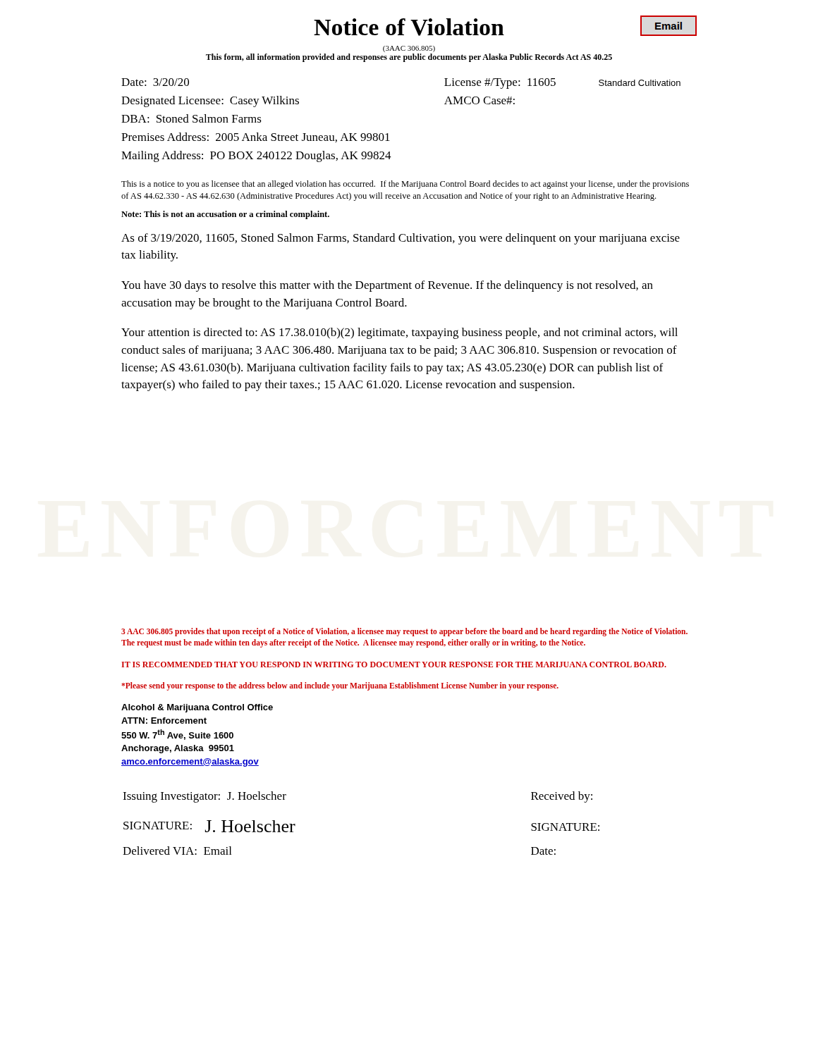ENFORCEMENT
Email
Notice of Violation
(3AAC 306.805)
This form, all information provided and responses are public documents per Alaska Public Records Act AS 40.25
Date: 3/20/20
Designated Licensee: Casey Wilkins
DBA: Stoned Salmon Farms
Premises Address: 2005 Anka Street Juneau, AK 99801
Mailing Address: PO BOX 240122 Douglas, AK 99824
License #/Type: 11605 Standard Cultivation
AMCO Case#:
This is a notice to you as licensee that an alleged violation has occurred. If the Marijuana Control Board decides to act against your license, under the provisions of AS 44.62.330 - AS 44.62.630 (Administrative Procedures Act) you will receive an Accusation and Notice of your right to an Administrative Hearing.
Note: This is not an accusation or a criminal complaint.
As of 3/19/2020, 11605, Stoned Salmon Farms, Standard Cultivation, you were delinquent on your marijuana excise tax liability.
You have 30 days to resolve this matter with the Department of Revenue. If the delinquency is not resolved, an accusation may be brought to the Marijuana Control Board.
Your attention is directed to: AS 17.38.010(b)(2) legitimate, taxpaying business people, and not criminal actors, will conduct sales of marijuana; 3 AAC 306.480. Marijuana tax to be paid; 3 AAC 306.810. Suspension or revocation of license; AS 43.61.030(b). Marijuana cultivation facility fails to pay tax; AS 43.05.230(e) DOR can publish list of taxpayer(s) who failed to pay their taxes.; 15 AAC 61.020. License revocation and suspension.
3 AAC 306.805 provides that upon receipt of a Notice of Violation, a licensee may request to appear before the board and be heard regarding the Notice of Violation. The request must be made within ten days after receipt of the Notice. A licensee may respond, either orally or in writing, to the Notice.
IT IS RECOMMENDED THAT YOU RESPOND IN WRITING TO DOCUMENT YOUR RESPONSE FOR THE MARIJUANA CONTROL BOARD.
*Please send your response to the address below and include your Marijuana Establishment License Number in your response.
Alcohol & Marijuana Control Office
ATTN: Enforcement
550 W. 7th Ave, Suite 1600
Anchorage, Alaska 99501
amco.enforcement@alaska.gov
| Issuing Investigator: J. Hoelscher | Received by: |
| SIGNATURE: J. Hoelscher | SIGNATURE: |
| Delivered VIA: Email | Date: |